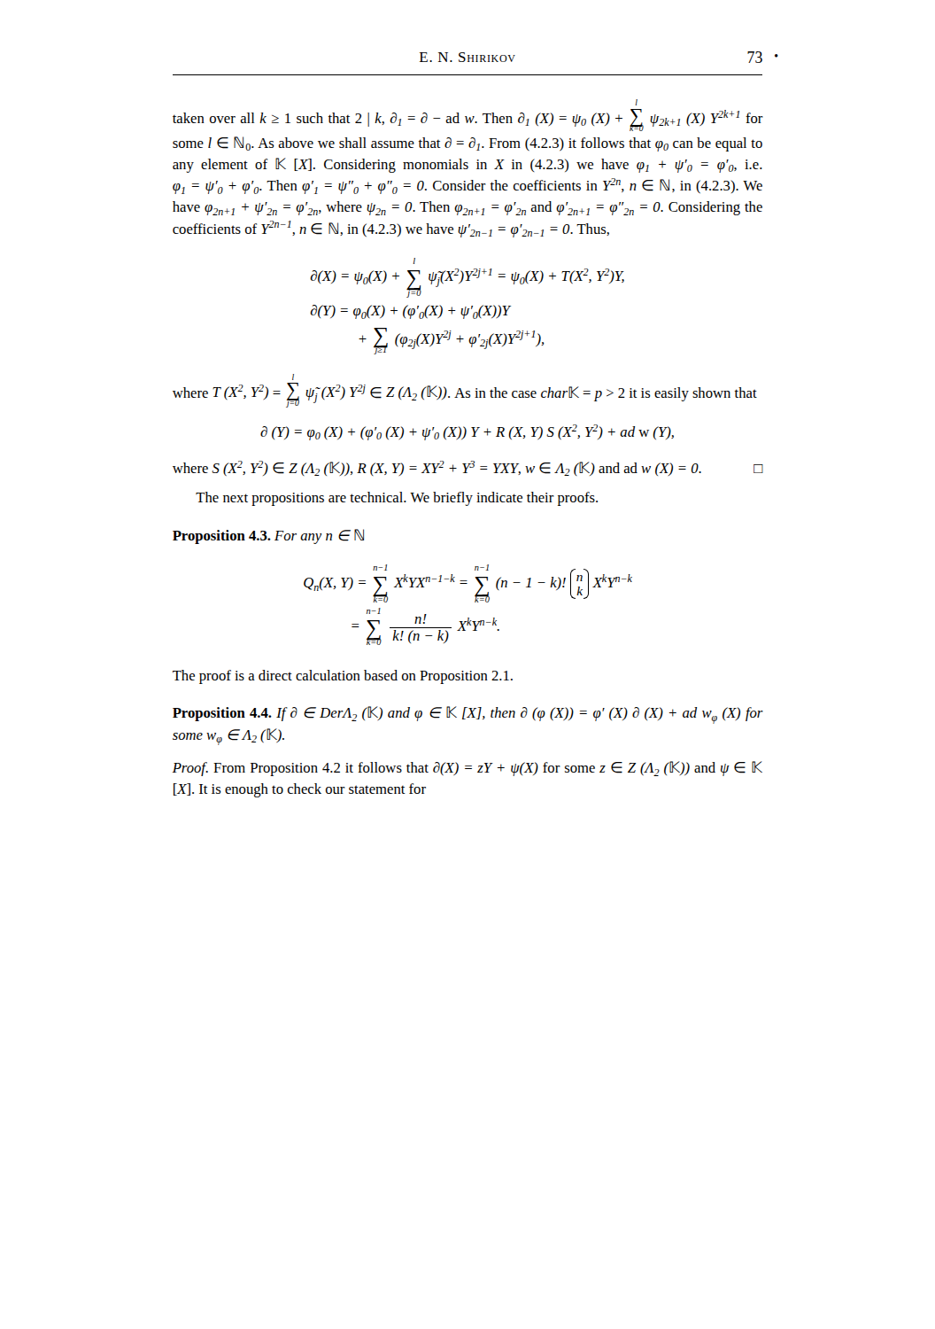E. N. Shirikov 73 •
taken over all k ≥ 1 such that 2 | k, ∂1 = ∂ − ad w. Then ∂1 (X) = ψ0 (X) + l∑k=0 ψ2k+1 (X) Y2k+1 for some l ∈ ℕ0. As above we shall assume that ∂ = ∂1. From (4.2.3) it follows that φ0 can be equal to any element of 𝕂 [X]. Considering monomials in X in (4.2.3) we have φ1 + ψ′0 = φ′0, i.e. φ1 = ψ′0 + φ′0. Then φ′1 = ψ″0 + φ″0 = 0. Consider the coefficients in Y2n, n ∈ ℕ, in (4.2.3). We have φ2n+1 + ψ′2n = φ′2n, where ψ2n = 0. Then φ2n+1 = φ′2n and φ′2n+1 = φ″2n = 0. Considering the coefficients of Y2n−1, n ∈ ℕ, in (4.2.3) we have ψ′2n−1 = φ′2n−1 = 0. Thus,
∂(X) = ψ0(X) + l∑j=0 ψ̃j(X2)Y2j+1 = ψ0(X) + T(X2, Y2)Y, ∂(Y) = φ0(X) + (φ′0(X) + ψ′0(X))Y + ∑j≥1 (φ2j(X)Y2j + φ′2j(X)Y2j+1),
where T (X2, Y2) = l∑j=0 ψ̃j (X2) Y2j ∈ Z (Λ2 (𝕂)). As in the case char 𝕂 = p > 2 it is easily shown that
∂ (Y) = φ0 (X) + (φ′0 (X) + ψ′0 (X)) Y + R (X, Y) S (X2, Y2) + ad w (Y),
where S (X2, Y2) ∈ Z (Λ2 (𝕂)), R (X, Y) = XY2 + Y3 = YXY, w ∈ Λ2 (𝕂) and ad w (X) = 0. □
The next propositions are technical. We briefly indicate their proofs.
Proposition 4.3. For any n ∈ ℕ
Qn(X, Y) = n−1∑k=0 XkYXn−1−k = n−1∑k=0 (n − 1 − k)! nk XkYn−k = n−1∑k=0 n!k! (n − k) XkYn−k.
The proof is a direct calculation based on Proposition 2.1.
Proposition 4.4. If ∂ ∈ Der Λ2 (𝕂) and φ ∈ 𝕂 [X], then ∂ (φ (X)) = φ′ (X) ∂ (X) + ad wφ (X) for some wφ ∈ Λ2 (𝕂).
Proof. From Proposition 4.2 it follows that ∂(X) = zY + ψ(X) for some z ∈ Z (Λ2 (𝕂)) and ψ ∈ 𝕂 [X]. It is enough to check our statement for